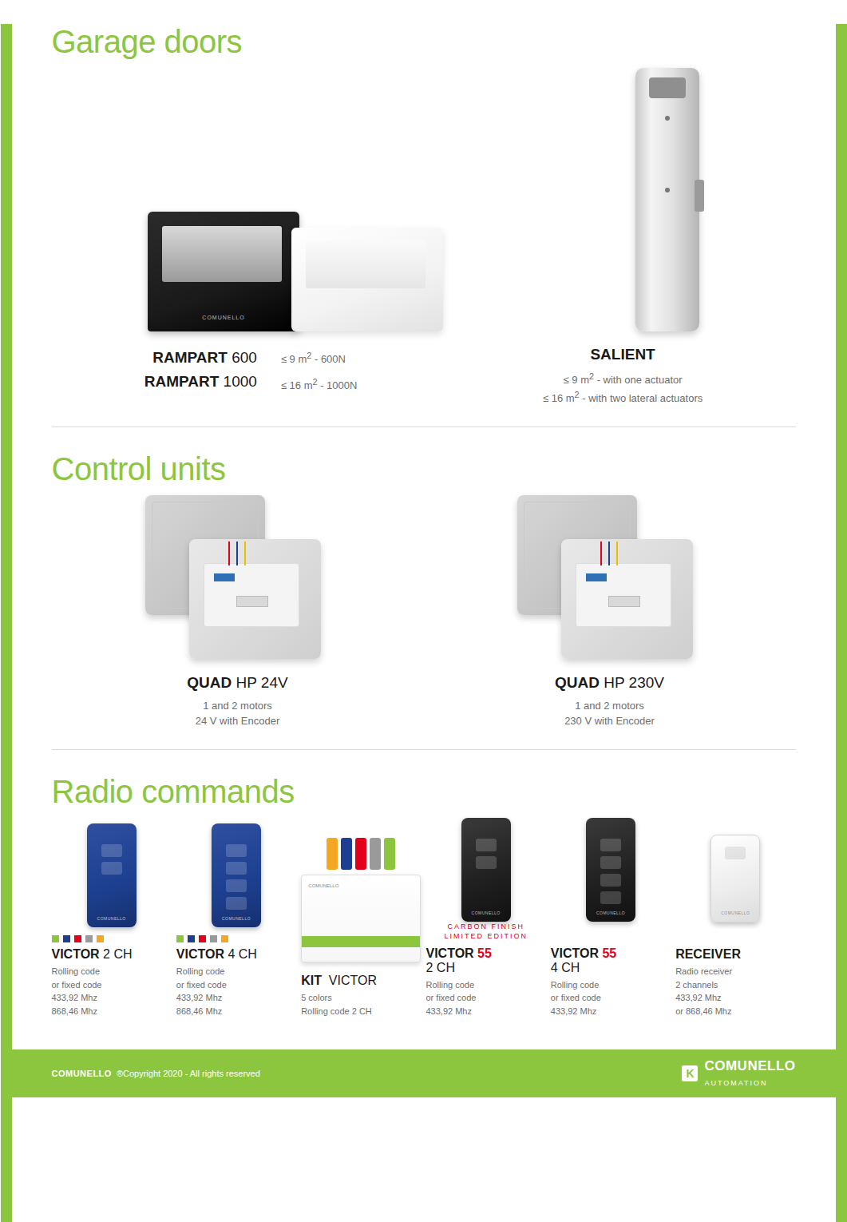Garage doors
COMUNELLO
RAMPART 600
RAMPART 1000
≤ 9 m2 - 600N
≤ 16 m2 - 1000N
SALIENT
≤ 9 m2 - with one actuator
≤ 16 m2 - with two lateral actuators
Control units
QUAD HP 24V
1 and 2 motors
24 V with Encoder
QUAD HP 230V
1 and 2 motors
230 V with Encoder
Radio commands
COMUNELLO
VICTOR 2 CH
Rolling code
or fixed code
433,92 Mhz
868,46 Mhz
COMUNELLO
VICTOR 4 CH
Rolling code
or fixed code
433,92 Mhz
868,46 Mhz
COMUNELLO
KIT VICTOR
5 colors
Rolling code 2 CH
COMUNELLO
CARBON FINISH
LIMITED EDITION
VICTOR 55
2 CH
Rolling code
or fixed code
433,92 Mhz
COMUNELLO
VICTOR 55
4 CH
Rolling code
or fixed code
433,92 Mhz
COMUNELLO
RECEIVER
Radio receiver
2 channels
433,92 Mhz
or 868,46 Mhz
COMUNELLO®Copyright 2020 - All rights reserved
K COMUNELLO
AUTOMATION